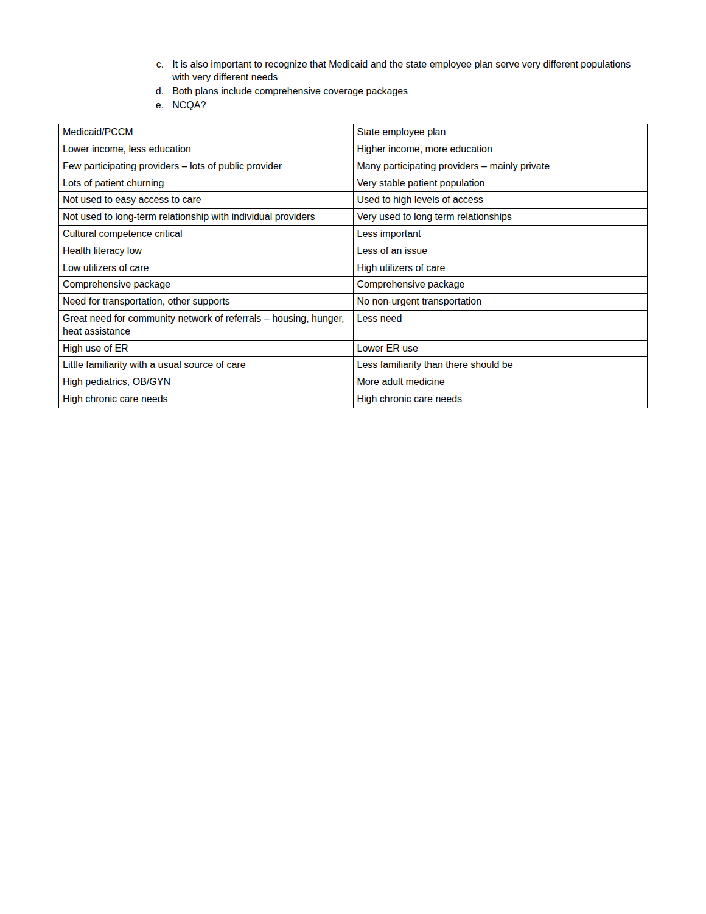It is also important to recognize that Medicaid and the state employee plan serve very different populations with very different needs
Both plans include comprehensive coverage packages
NCQA?
| Medicaid/PCCM | State employee plan |
| Lower income, less education | Higher income, more education |
| Few participating providers – lots of public provider | Many participating providers – mainly private |
| Lots of patient churning | Very stable patient population |
| Not used to easy access to care | Used to high levels of access |
| Not used to long-term relationship with individual providers | Very used to long term relationships |
| Cultural competence critical | Less important |
| Health literacy low | Less of an issue |
| Low utilizers of care | High utilizers of care |
| Comprehensive package | Comprehensive package |
| Need for transportation, other supports | No non-urgent transportation |
| Great need for community network of referrals – housing, hunger, heat assistance | Less need |
| High use of ER | Lower ER use |
| Little familiarity with a usual source of care | Less familiarity than there should be |
| High pediatrics, OB/GYN | More adult medicine |
| High chronic care needs | High chronic care needs |